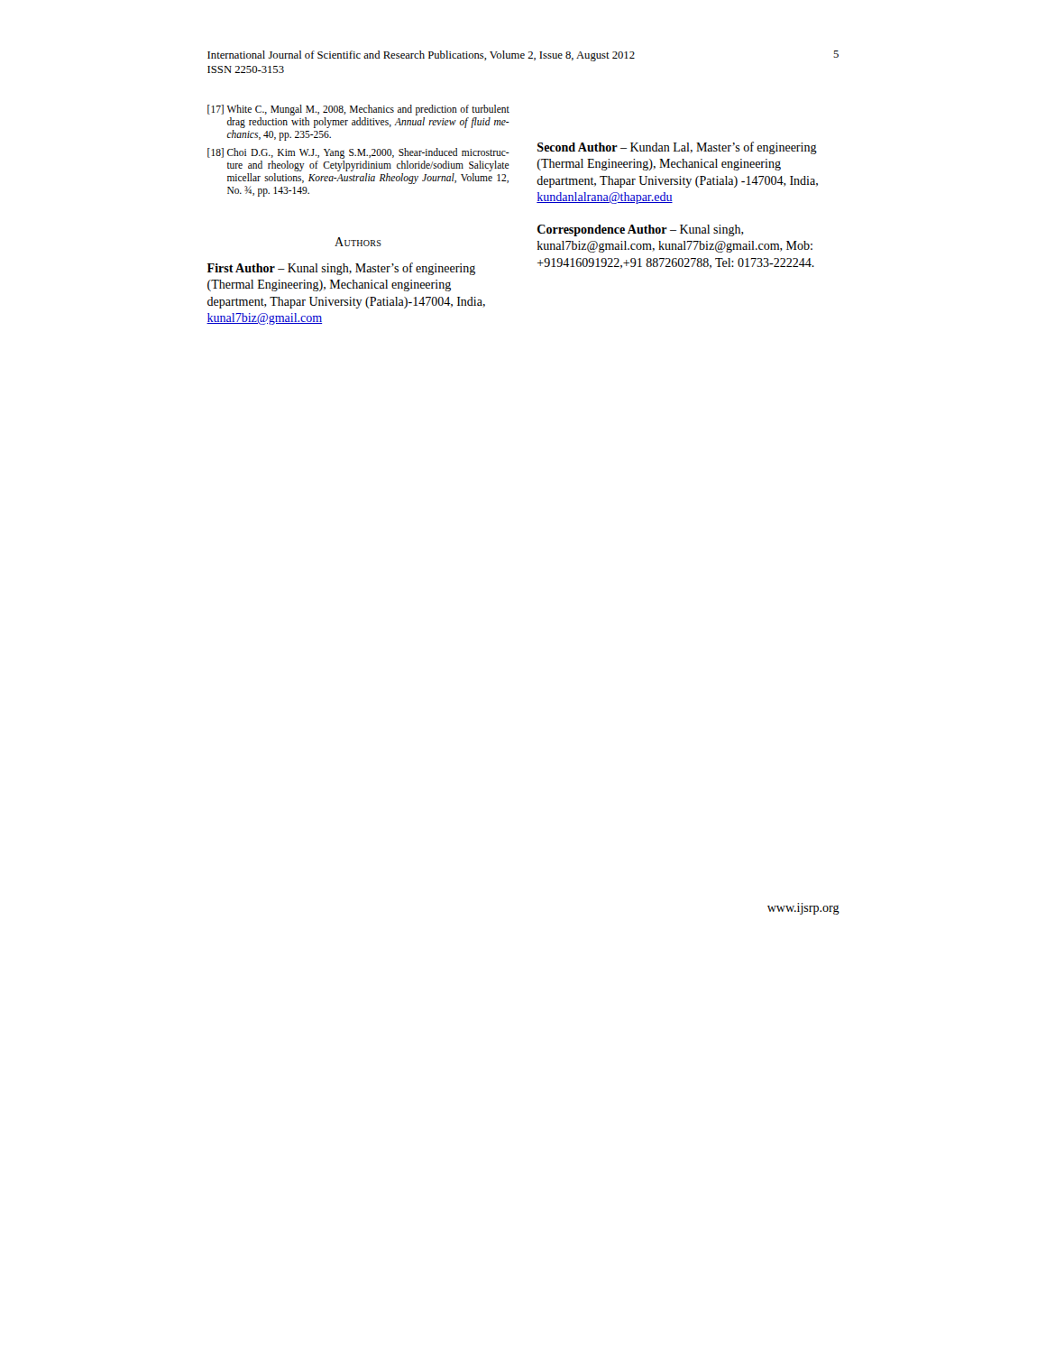International Journal of Scientific and Research Publications, Volume 2, Issue 8, August 2012
ISSN 2250-3153
5
[17] White C., Mungal M., 2008, Mechanics and prediction of turbulent drag reduction with polymer additives, Annual review of fluid mechanics, 40, pp. 235-256.
[18] Choi D.G., Kim W.J., Yang S.M.,2000, Shear-induced microstructure and rheology of Cetylpyridinium chloride/sodium Salicylate micellar solutions, Korea-Australia Rheology Journal, Volume 12, No. ¾, pp. 143-149.
Authors
First Author – Kunal singh, Master’s of engineering (Thermal Engineering), Mechanical engineering department, Thapar University (Patiala)-147004, India, kunal7biz@gmail.com
Second Author – Kundan Lal, Master’s of engineering (Thermal Engineering), Mechanical engineering department, Thapar University (Patiala) -147004, India, kundanlalrana@thapar.edu
Correspondence Author – Kunal singh, kunal7biz@gmail.com, kunal77biz@gmail.com, Mob: +919416091922,+91 8872602788, Tel: 01733-222244.
www.ijsrp.org